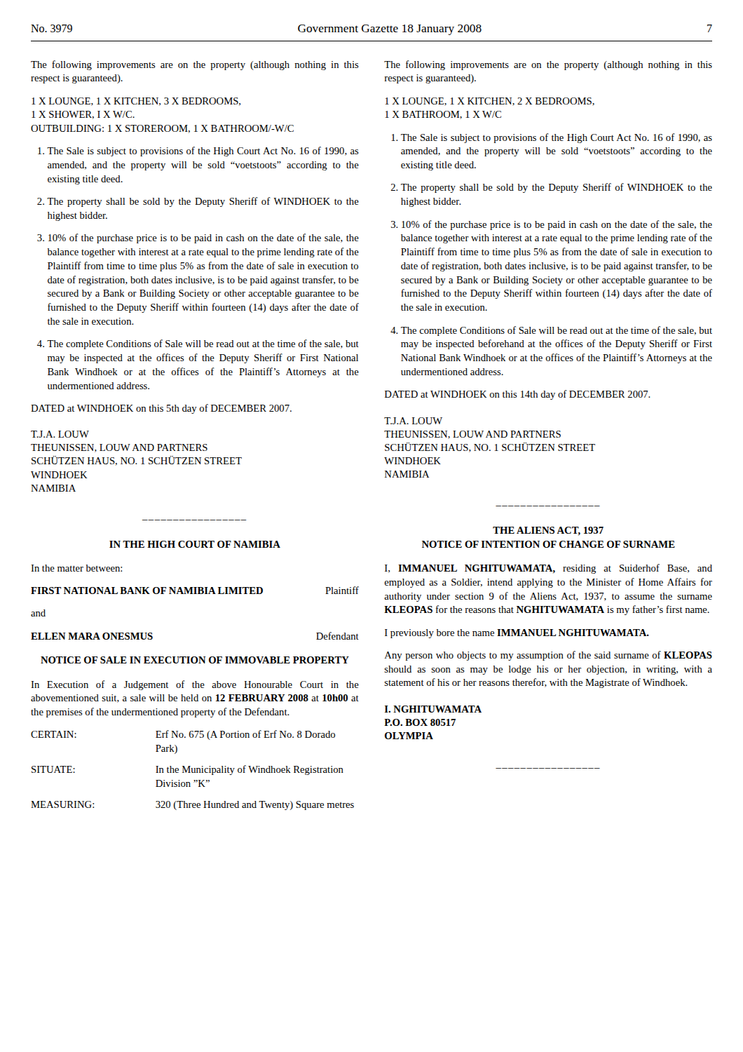No. 3979
Government Gazette 18 January 2008
7
The following improvements are on the property (although nothing in this respect is guaranteed).
1 X LOUNGE, 1 X KITCHEN, 3 X BEDROOMS,
1 X SHOWER, I X W/C.
OUTBUILDING: 1 X STOREROOM, 1 X BATHROOM/-W/C
The Sale is subject to provisions of the High Court Act No. 16 of 1990, as amended, and the property will be sold “voetstoots” according to the existing title deed.
The property shall be sold by the Deputy Sheriff of WINDHOEK to the highest bidder.
10% of the purchase price is to be paid in cash on the date of the sale, the balance together with interest at a rate equal to the prime lending rate of the Plaintiff from time to time plus 5% as from the date of sale in execution to date of registration, both dates inclusive, is to be paid against transfer, to be secured by a Bank or Building Society or other acceptable guarantee to be furnished to the Deputy Sheriff within fourteen (14) days after the date of the sale in execution.
The complete Conditions of Sale will be read out at the time of the sale, but may be inspected at the offices of the Deputy Sheriff or First National Bank Windhoek or at the offices of the Plaintiff’s Attorneys at the undermentioned address.
DATED at WINDHOEK on this 5th day of DECEMBER 2007.
T.J.A. LOUW
THEUNISSEN, LOUW AND PARTNERS
SCHÜTZEN HAUS, NO. 1 SCHÜTZEN STREET
WINDHOEK
NAMIBIA
In the High Court of Namibia
In the matter between:
First National Bank of Namibia Limited Plaintiff
and
Ellen Mara Onesmus Defendant
Notice of Sale in Execution of Immovable Property
In Execution of a Judgement of the above Honourable Court in the abovementioned suit, a sale will be held on 12 FEBRUARY 2008 at 10h00 at the premises of the undermentioned property of the Defendant.
| Certain: | Erf No. 675 (A Portion of Erf No. 8 Dorado Park) |
| Situate: | In the Municipality of Windhoek Registration Division ”K” |
| Measuring: | 320 (Three Hundred and Twenty) Square metres |
The following improvements are on the property (although nothing in this respect is guaranteed).
1 X LOUNGE, 1 X KITCHEN, 2 X BEDROOMS,
1 X BATHROOM, 1 X W/C
The Sale is subject to provisions of the High Court Act No. 16 of 1990, as amended, and the property will be sold “voetstoots” according to the existing title deed.
The property shall be sold by the Deputy Sheriff of WINDHOEK to the highest bidder.
10% of the purchase price is to be paid in cash on the date of the sale, the balance together with interest at a rate equal to the prime lending rate of the Plaintiff from time to time plus 5% as from the date of sale in execution to date of registration, both dates inclusive, is to be paid against transfer, to be secured by a Bank or Building Society or other acceptable guarantee to be furnished to the Deputy Sheriff within fourteen (14) days after the date of the sale in execution.
The complete Conditions of Sale will be read out at the time of the sale, but may be inspected beforehand at the offices of the Deputy Sheriff or First National Bank Windhoek or at the offices of the Plaintiff’s Attorneys at the undermentioned address.
DATED at WINDHOEK on this 14th day of DECEMBER 2007.
T.J.A. LOUW
THEUNISSEN, LOUW AND PARTNERS
SCHÜTZEN HAUS, NO. 1 SCHÜTZEN STREET
WINDHOEK
NAMIBIA
The Aliens Act, 1937
Notice of Intention of Change of Surname
I, IMMANUEL NGHITUWAMATA, residing at Suiderhof Base, and employed as a Soldier, intend applying to the Minister of Home Affairs for authority under section 9 of the Aliens Act, 1937, to assume the surname KLEOPAS for the reasons that NGHITUWAMATA is my father’s first name.
I previously bore the name IMMANUEL NGHITUWAMATA.
Any person who objects to my assumption of the said surname of KLEOPAS should as soon as may be lodge his or her objection, in writing, with a statement of his or her reasons therefor, with the Magistrate of Windhoek.
I. NGHITUWAMATA
P.O. BOX 80517
OLYMPIA